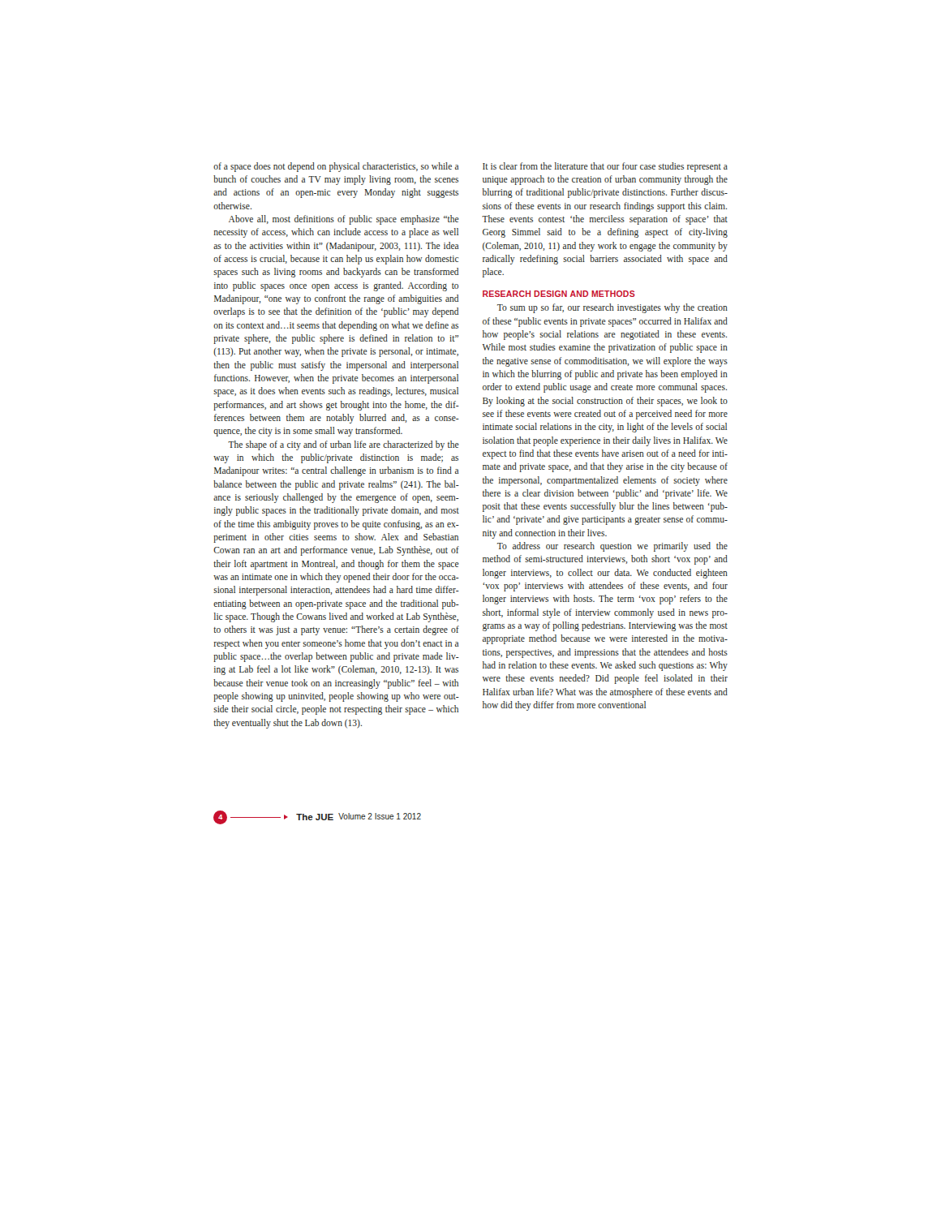of a space does not depend on physical characteristics, so while a bunch of couches and a TV may imply living room, the scenes and actions of an open-mic every Monday night suggests otherwise.
Above all, most definitions of public space emphasize “the necessity of access, which can include access to a place as well as to the activities within it” (Madanipour, 2003, 111). The idea of access is crucial, because it can help us explain how domestic spaces such as living rooms and backyards can be transformed into public spaces once open access is granted. According to Madanipour, “one way to confront the range of ambiguities and overlaps is to see that the definition of the ‘public’ may depend on its context and…it seems that depending on what we define as private sphere, the public sphere is defined in relation to it” (113). Put another way, when the private is personal, or intimate, then the public must satisfy the impersonal and interpersonal functions. However, when the private becomes an interpersonal space, as it does when events such as readings, lectures, musical performances, and art shows get brought into the home, the differences between them are notably blurred and, as a consequence, the city is in some small way transformed.
The shape of a city and of urban life are characterized by the way in which the public/private distinction is made; as Madanipour writes: “a central challenge in urbanism is to find a balance between the public and private realms” (241). The balance is seriously challenged by the emergence of open, seemingly public spaces in the traditionally private domain, and most of the time this ambiguity proves to be quite confusing, as an experiment in other cities seems to show. Alex and Sebastian Cowan ran an art and performance venue, Lab Synthèse, out of their loft apartment in Montreal, and though for them the space was an intimate one in which they opened their door for the occasional interpersonal interaction, attendees had a hard time differentiating between an open-private space and the traditional public space. Though the Cowans lived and worked at Lab Synthèse, to others it was just a party venue: “There’s a certain degree of respect when you enter someone’s home that you don’t enact in a public space…the overlap between public and private made living at Lab feel a lot like work” (Coleman, 2010, 12-13). It was because their venue took on an increasingly “public” feel – with people showing up uninvited, people showing up who were outside their social circle, people not respecting their space – which they eventually shut the Lab down (13).
It is clear from the literature that our four case studies represent a unique approach to the creation of urban community through the blurring of traditional public/private distinctions. Further discussions of these events in our research findings support this claim. These events contest ‘the merciless separation of space’ that Georg Simmel said to be a defining aspect of city-living (Coleman, 2010, 11) and they work to engage the community by radically redefining social barriers associated with space and place.
RESEARCH DESIGN AND METHODS
To sum up so far, our research investigates why the creation of these “public events in private spaces” occurred in Halifax and how people’s social relations are negotiated in these events. While most studies examine the privatization of public space in the negative sense of commoditisation, we will explore the ways in which the blurring of public and private has been employed in order to extend public usage and create more communal spaces. By looking at the social construction of their spaces, we look to see if these events were created out of a perceived need for more intimate social relations in the city, in light of the levels of social isolation that people experience in their daily lives in Halifax. We expect to find that these events have arisen out of a need for intimate and private space, and that they arise in the city because of the impersonal, compartmentalized elements of society where there is a clear division between ‘public’ and ‘private’ life. We posit that these events successfully blur the lines between ‘public’ and ‘private’ and give participants a greater sense of community and connection in their lives.
To address our research question we primarily used the method of semi-structured interviews, both short ‘vox pop’ and longer interviews, to collect our data. We conducted eighteen ‘vox pop’ interviews with attendees of these events, and four longer interviews with hosts. The term ‘vox pop’ refers to the short, informal style of interview commonly used in news programs as a way of polling pedestrians. Interviewing was the most appropriate method because we were interested in the motivations, perspectives, and impressions that the attendees and hosts had in relation to these events. We asked such questions as: Why were these events needed? Did people feel isolated in their Halifax urban life? What was the atmosphere of these events and how did they differ from more conventional
4
The JUE Volume 2 Issue 1 2012